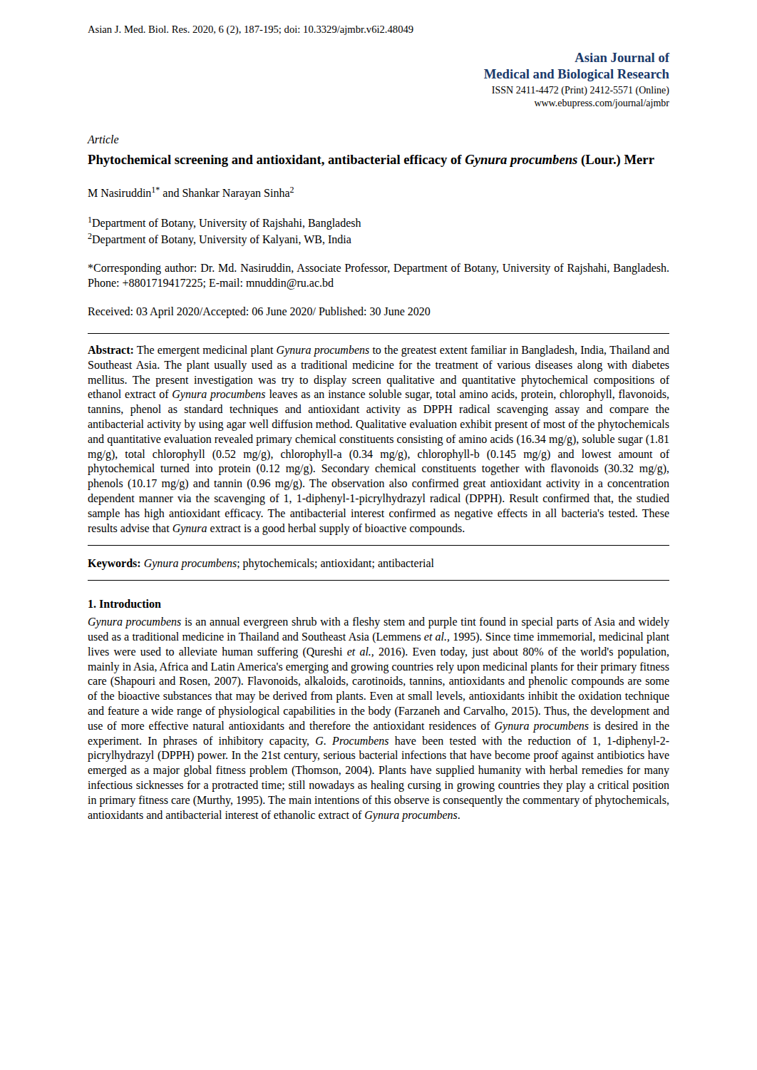Asian J. Med. Biol. Res. 2020, 6 (2), 187-195; doi: 10.3329/ajmbr.v6i2.48049
Asian Journal of Medical and Biological Research
ISSN 2411-4472 (Print) 2412-5571 (Online)
www.ebupress.com/journal/ajmbr
Article
Phytochemical screening and antioxidant, antibacterial efficacy of Gynura procumbens (Lour.) Merr
M Nasiruddin1* and Shankar Narayan Sinha2
1Department of Botany, University of Rajshahi, Bangladesh
2Department of Botany, University of Kalyani, WB, India
*Corresponding author: Dr. Md. Nasiruddin, Associate Professor, Department of Botany, University of Rajshahi, Bangladesh. Phone: +8801719417225; E-mail: mnuddin@ru.ac.bd
Received: 03 April 2020/Accepted: 06 June 2020/ Published: 30 June 2020
Abstract: The emergent medicinal plant Gynura procumbens to the greatest extent familiar in Bangladesh, India, Thailand and Southeast Asia. The plant usually used as a traditional medicine for the treatment of various diseases along with diabetes mellitus. The present investigation was try to display screen qualitative and quantitative phytochemical compositions of ethanol extract of Gynura procumbens leaves as an instance soluble sugar, total amino acids, protein, chlorophyll, flavonoids, tannins, phenol as standard techniques and antioxidant activity as DPPH radical scavenging assay and compare the antibacterial activity by using agar well diffusion method. Qualitative evaluation exhibit present of most of the phytochemicals and quantitative evaluation revealed primary chemical constituents consisting of amino acids (16.34 mg/g), soluble sugar (1.81 mg/g), total chlorophyll (0.52 mg/g), chlorophyll-a (0.34 mg/g), chlorophyll-b (0.145 mg/g) and lowest amount of phytochemical turned into protein (0.12 mg/g). Secondary chemical constituents together with flavonoids (30.32 mg/g), phenols (10.17 mg/g) and tannin (0.96 mg/g). The observation also confirmed great antioxidant activity in a concentration dependent manner via the scavenging of 1, 1-diphenyl-1-picrylhydrazyl radical (DPPH). Result confirmed that, the studied sample has high antioxidant efficacy. The antibacterial interest confirmed as negative effects in all bacteria's tested. These results advise that Gynura extract is a good herbal supply of bioactive compounds.
Keywords: Gynura procumbens; phytochemicals; antioxidant; antibacterial
1. Introduction
Gynura procumbens is an annual evergreen shrub with a fleshy stem and purple tint found in special parts of Asia and widely used as a traditional medicine in Thailand and Southeast Asia (Lemmens et al., 1995). Since time immemorial, medicinal plant lives were used to alleviate human suffering (Qureshi et al., 2016). Even today, just about 80% of the world's population, mainly in Asia, Africa and Latin America's emerging and growing countries rely upon medicinal plants for their primary fitness care (Shapouri and Rosen, 2007). Flavonoids, alkaloids, carotinoids, tannins, antioxidants and phenolic compounds are some of the bioactive substances that may be derived from plants. Even at small levels, antioxidants inhibit the oxidation technique and feature a wide range of physiological capabilities in the body (Farzaneh and Carvalho, 2015). Thus, the development and use of more effective natural antioxidants and therefore the antioxidant residences of Gynura procumbens is desired in the experiment. In phrases of inhibitory capacity, G. Procumbens have been tested with the reduction of 1, 1-diphenyl-2-picrylhydrazyl (DPPH) power. In the 21st century, serious bacterial infections that have become proof against antibiotics have emerged as a major global fitness problem (Thomson, 2004). Plants have supplied humanity with herbal remedies for many infectious sicknesses for a protracted time; still nowadays as healing cursing in growing countries they play a critical position in primary fitness care (Murthy, 1995). The main intentions of this observe is consequently the commentary of phytochemicals, antioxidants and antibacterial interest of ethanolic extract of Gynura procumbens.